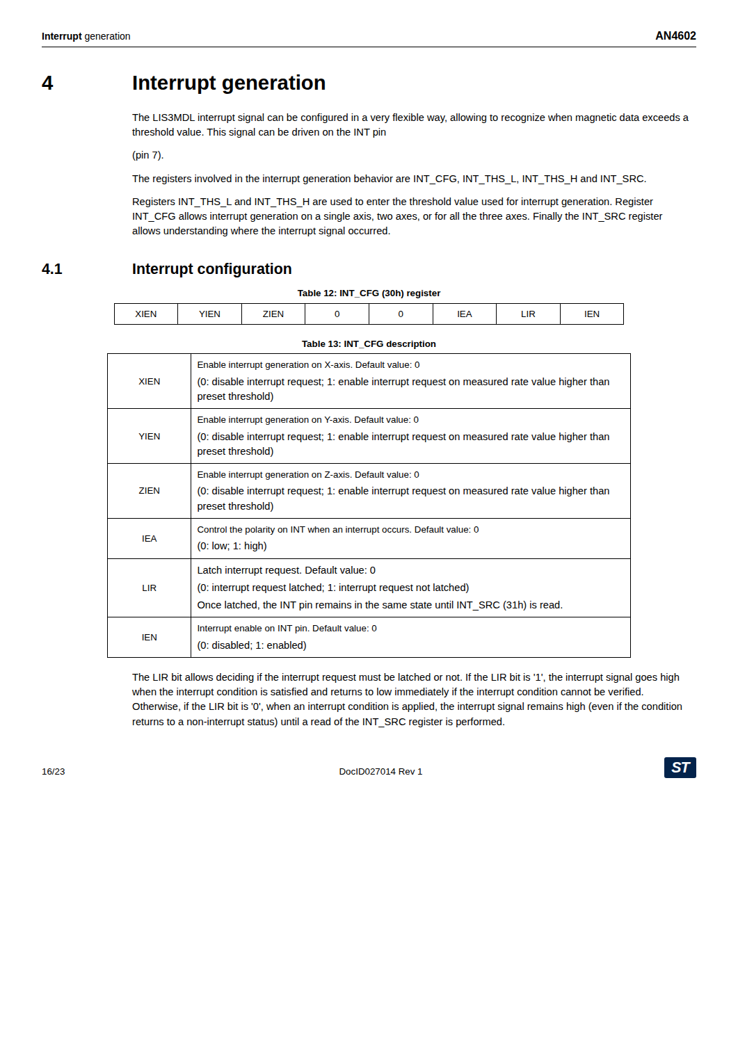Interrupt generation
AN4602
4 Interrupt generation
The LIS3MDL interrupt signal can be configured in a very flexible way, allowing to recognize when magnetic data exceeds a threshold value. This signal can be driven on the INT pin
(pin 7).
The registers involved in the interrupt generation behavior are INT_CFG, INT_THS_L, INT_THS_H and INT_SRC.
Registers INT_THS_L and INT_THS_H are used to enter the threshold value used for interrupt generation. Register INT_CFG allows interrupt generation on a single axis, two axes, or for all the three axes. Finally the INT_SRC register allows understanding where the interrupt signal occurred.
4.1 Interrupt configuration
Table 12: INT_CFG (30h) register
| XIEN | YIEN | ZIEN | 0 | 0 | IEA | LIR | IEN |
Table 13: INT_CFG description
| XIEN | Enable interrupt generation on X-axis. Default value: 0 (0: disable interrupt request; 1: enable interrupt request on measured rate value higher than preset threshold) |
| YIEN | Enable interrupt generation on Y-axis. Default value: 0 (0: disable interrupt request; 1: enable interrupt request on measured rate value higher than preset threshold) |
| ZIEN | Enable interrupt generation on Z-axis. Default value: 0 (0: disable interrupt request; 1: enable interrupt request on measured rate value higher than preset threshold) |
| IEA | Control the polarity on INT when an interrupt occurs. Default value: 0 (0: low; 1: high) |
| LIR | Latch interrupt request. Default value: 0 (0: interrupt request latched; 1: interrupt request not latched) Once latched, the INT pin remains in the same state until INT_SRC (31h) is read. |
| IEN | Interrupt enable on INT pin. Default value: 0 (0: disabled; 1: enabled) |
The LIR bit allows deciding if the interrupt request must be latched or not. If the LIR bit is '1', the interrupt signal goes high when the interrupt condition is satisfied and returns to low immediately if the interrupt condition cannot be verified. Otherwise, if the LIR bit is '0', when an interrupt condition is applied, the interrupt signal remains high (even if the condition returns to a non-interrupt status) until a read of the INT_SRC register is performed.
16/23
DocID027014 Rev 1
ST